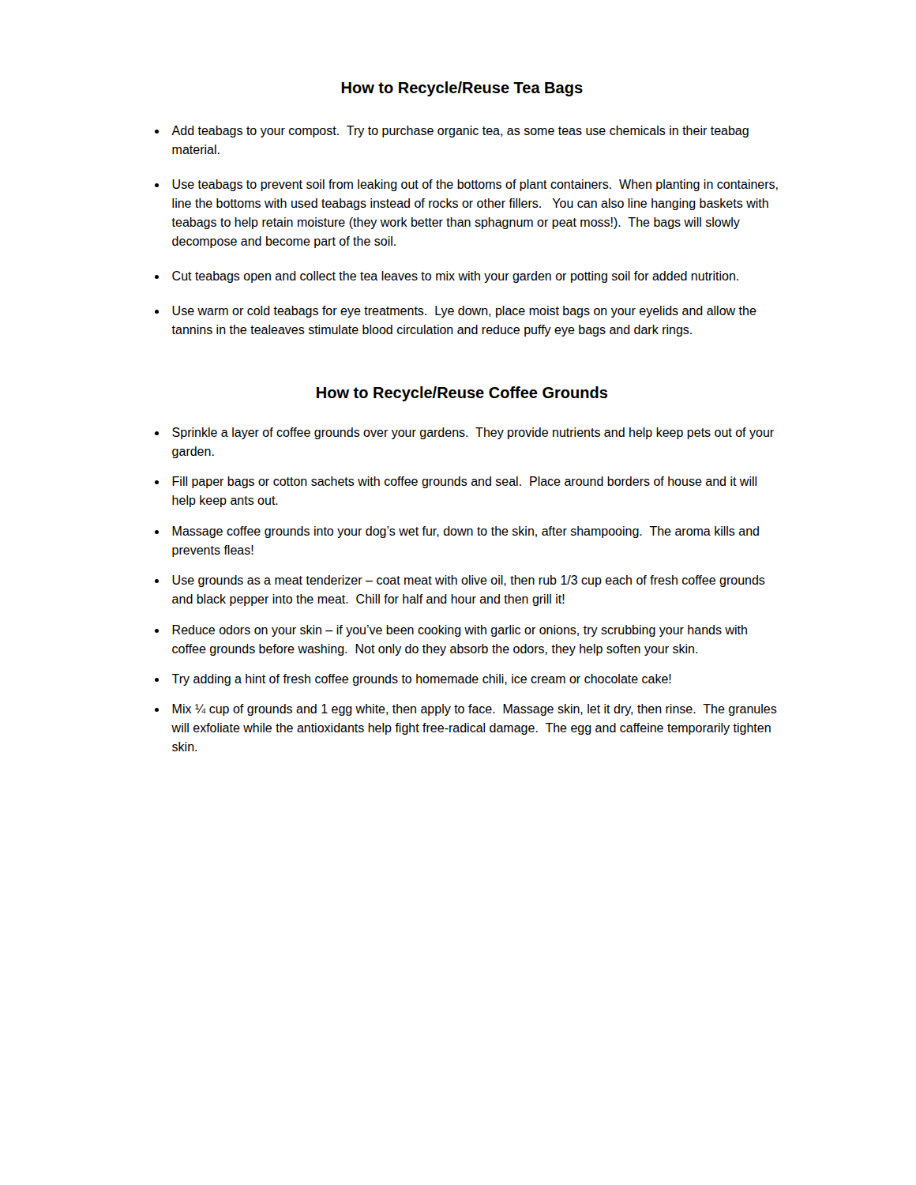How to Recycle/Reuse Tea Bags
Add teabags to your compost. Try to purchase organic tea, as some teas use chemicals in their teabag material.
Use teabags to prevent soil from leaking out of the bottoms of plant containers. When planting in containers, line the bottoms with used teabags instead of rocks or other fillers. You can also line hanging baskets with teabags to help retain moisture (they work better than sphagnum or peat moss!). The bags will slowly decompose and become part of the soil.
Cut teabags open and collect the tea leaves to mix with your garden or potting soil for added nutrition.
Use warm or cold teabags for eye treatments. Lye down, place moist bags on your eyelids and allow the tannins in the tealeaves stimulate blood circulation and reduce puffy eye bags and dark rings.
How to Recycle/Reuse Coffee Grounds
Sprinkle a layer of coffee grounds over your gardens. They provide nutrients and help keep pets out of your garden.
Fill paper bags or cotton sachets with coffee grounds and seal. Place around borders of house and it will help keep ants out.
Massage coffee grounds into your dog’s wet fur, down to the skin, after shampooing. The aroma kills and prevents fleas!
Use grounds as a meat tenderizer – coat meat with olive oil, then rub 1/3 cup each of fresh coffee grounds and black pepper into the meat. Chill for half and hour and then grill it!
Reduce odors on your skin – if you’ve been cooking with garlic or onions, try scrubbing your hands with coffee grounds before washing. Not only do they absorb the odors, they help soften your skin.
Try adding a hint of fresh coffee grounds to homemade chili, ice cream or chocolate cake!
Mix ¼ cup of grounds and 1 egg white, then apply to face. Massage skin, let it dry, then rinse. The granules will exfoliate while the antioxidants help fight free-radical damage. The egg and caffeine temporarily tighten skin.